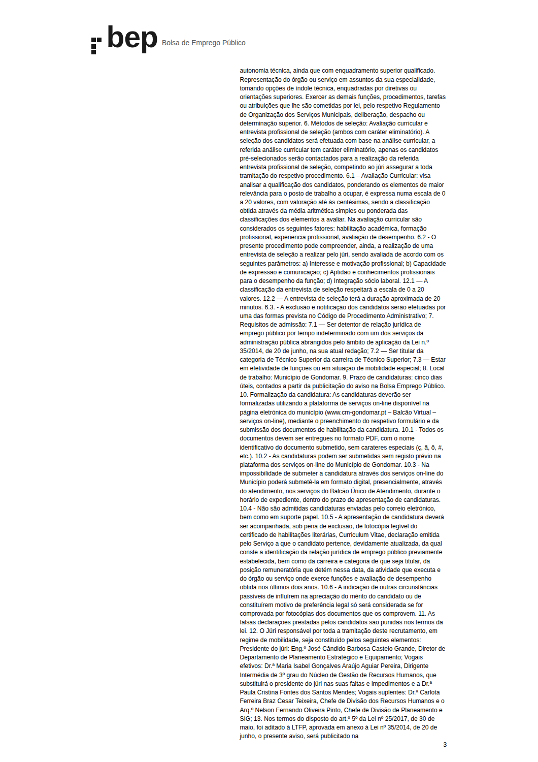bep Bolsa de Emprego Público
autonomia técnica, ainda que com enquadramento superior qualificado. Representação do órgão ou serviço em assuntos da sua especialidade, tomando opções de índole técnica, enquadradas por diretivas ou orientações superiores. Exercer as demais funções, procedimentos, tarefas ou atribuições que lhe são cometidas por lei, pelo respetivo Regulamento de Organização dos Serviços Municipais, deliberação, despacho ou determinação superior. 6. Métodos de seleção: Avaliação curricular e entrevista profissional de seleção (ambos com caráter eliminatório). A seleção dos candidatos será efetuada com base na análise curricular, a referida análise curricular tem caráter eliminatório, apenas os candidatos pré-selecionados serão contactados para a realização da referida entrevista profissional de seleção, competindo ao júri assegurar a toda tramitação do respetivo procedimento. 6.1 – Avaliação Curricular: visa analisar a qualificação dos candidatos, ponderando os elementos de maior relevância para o posto de trabalho a ocupar, é expressa numa escala de 0 a 20 valores, com valoração até às centésimas, sendo a classificação obtida através da média aritmética simples ou ponderada das classificações dos elementos a avaliar. Na avaliação curricular são considerados os seguintes fatores: habilitação académica, formação profissional, experiencia profissional, avaliação de desempenho. 6.2 - O presente procedimento pode compreender, ainda, a realização de uma entrevista de seleção a realizar pelo júri, sendo avaliada de acordo com os seguintes parâmetros: a) Interesse e motivação profissional; b) Capacidade de expressão e comunicação; c) Aptidão e conhecimentos profissionais para o desempenho da função; d) Integração sócio laboral. 12.1 — A classificação da entrevista de seleção respeitará a escala de 0 a 20 valores. 12.2 — A entrevista de seleção terá a duração aproximada de 20 minutos. 6.3. - A exclusão e notificação dos candidatos serão efetuadas por uma das formas prevista no Código de Procedimento Administrativo; 7. Requisitos de admissão: 7.1 — Ser detentor de relação jurídica de emprego público por tempo indeterminado com um dos serviços da administração pública abrangidos pelo âmbito de aplicação da Lei n.º 35/2014, de 20 de junho, na sua atual redação; 7.2 — Ser titular da categoria de Técnico Superior da carreira de Técnico Superior; 7.3 — Estar em efetividade de funções ou em situação de mobilidade especial; 8. Local de trabalho: Município de Gondomar. 9. Prazo de candidaturas: cinco dias úteis, contados a partir da publicitação do aviso na Bolsa Emprego Público. 10. Formalização da candidatura: As candidaturas deverão ser formalizadas utilizando a plataforma de serviços on-line disponível na página eletrónica do município (www.cm-gondomar.pt – Balcão Virtual – serviços on-line), mediante o preenchimento do respetivo formulário e da submissão dos documentos de habilitação da candidatura. 10.1 - Todos os documentos devem ser entregues no formato PDF, com o nome identificativo do documento submetido, sem carateres especiais (ç, ã, õ, #, etc.). 10.2 - As candidaturas podem ser submetidas sem registo prévio na plataforma dos serviços on-line do Município de Gondomar. 10.3 - Na impossibilidade de submeter a candidatura através dos serviços on-line do Município poderá submetê-la em formato digital, presencialmente, através do atendimento, nos serviços do Balcão Único de Atendimento, durante o horário de expediente, dentro do prazo de apresentação de candidaturas. 10.4 - Não são admitidas candidaturas enviadas pelo correio eletrónico, bem como em suporte papel. 10.5 - A apresentação de candidatura deverá ser acompanhada, sob pena de exclusão, de fotocópia legível do certificado de habilitações literárias, Curriculum Vitae, declaração emitida pelo Serviço a que o candidato pertence, devidamente atualizada, da qual conste a identificação da relação jurídica de emprego público previamente estabelecida, bem como da carreira e categoria de que seja titular, da posição remuneratória que detém nessa data, da atividade que executa e do órgão ou serviço onde exerce funções e avaliação de desempenho obtida nos últimos dois anos. 10.6 - A indicação de outras circunstâncias passíveis de influírem na apreciação do mérito do candidato ou de constituírem motivo de preferência legal só será considerada se for comprovada por fotocópias dos documentos que os comprovem. 11. As falsas declarações prestadas pelos candidatos são punidas nos termos da lei. 12. O Júri responsável por toda a tramitação deste recrutamento, em regime de mobilidade, seja constituído pelos seguintes elementos: Presidente do júri: Eng.º José Cândido Barbosa Castelo Grande, Diretor de Departamento de Planeamento Estratégico e Equipamento; Vogais efetivos: Dr.ª Maria Isabel Gonçalves Araújo Aguiar Pereira, Dirigente Intermédia de 3º grau do Núcleo de Gestão de Recursos Humanos, que substituirá o presidente do júri nas suas faltas e impedimentos e a Dr.ª Paula Cristina Fontes dos Santos Mendes; Vogais suplentes: Dr.ª Carlota Ferreira Braz Cesar Teixeira, Chefe de Divisão dos Recursos Humanos e o Arq.º Nelson Fernando Oliveira Pinto, Chefe de Divisão de Planeamento e SIG; 13. Nos termos do disposto do art.º 5º da Lei nº 25/2017, de 30 de maio, foi aditado à LTFP, aprovada em anexo à Lei nº 35/2014, de 20 de junho, o presente aviso, será publicitado na
3